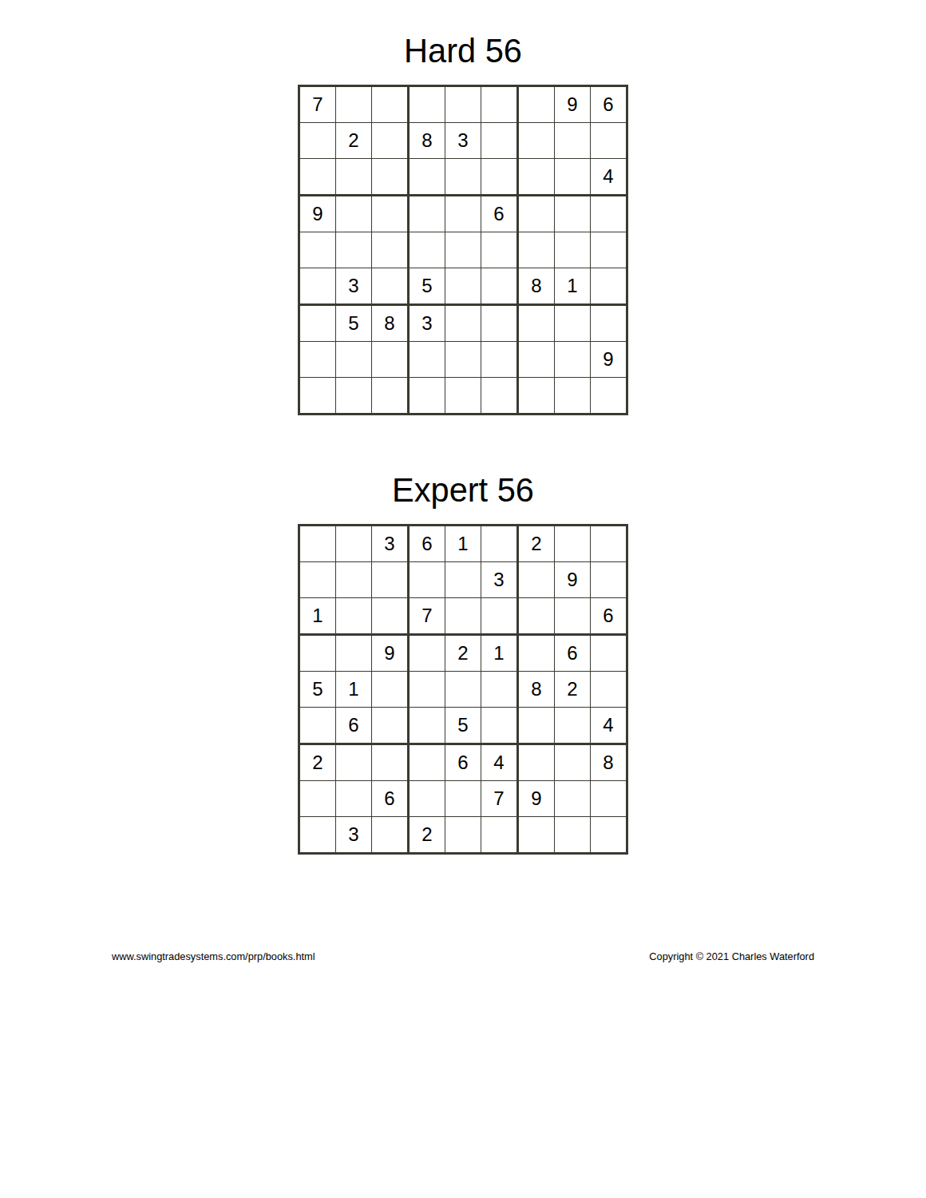Hard 56
| 7 | | | | | | | 9 | 6 |
| | 2 | | 8 | 3 | | | | |
| | | | | | | | | 4 |
| 9 | | | | | 6 | | | |
| | 3 | | 5 | | | 8 | 1 | |
| | 5 | 8 | 3 | | | | | |
| | | | | | | | | 9 |
Expert 56
| | | 3 | 6 | 1 | | 2 | | |
| | | | | | 3 | | 9 | |
| 1 | | | 7 | | | | | 6 |
| | | 9 | | 2 | 1 | | 6 | |
| 5 | 1 | | | | | 8 | 2 | |
| | 6 | | | 5 | | | | 4 |
| 2 | | | | 6 | 4 | | | 8 |
| | | 6 | | | 7 | 9 | | |
| | 3 | | 2 | | | | | |
www.swingtradesystems.com/prp/books.html Copyright © 2021 Charles Waterford